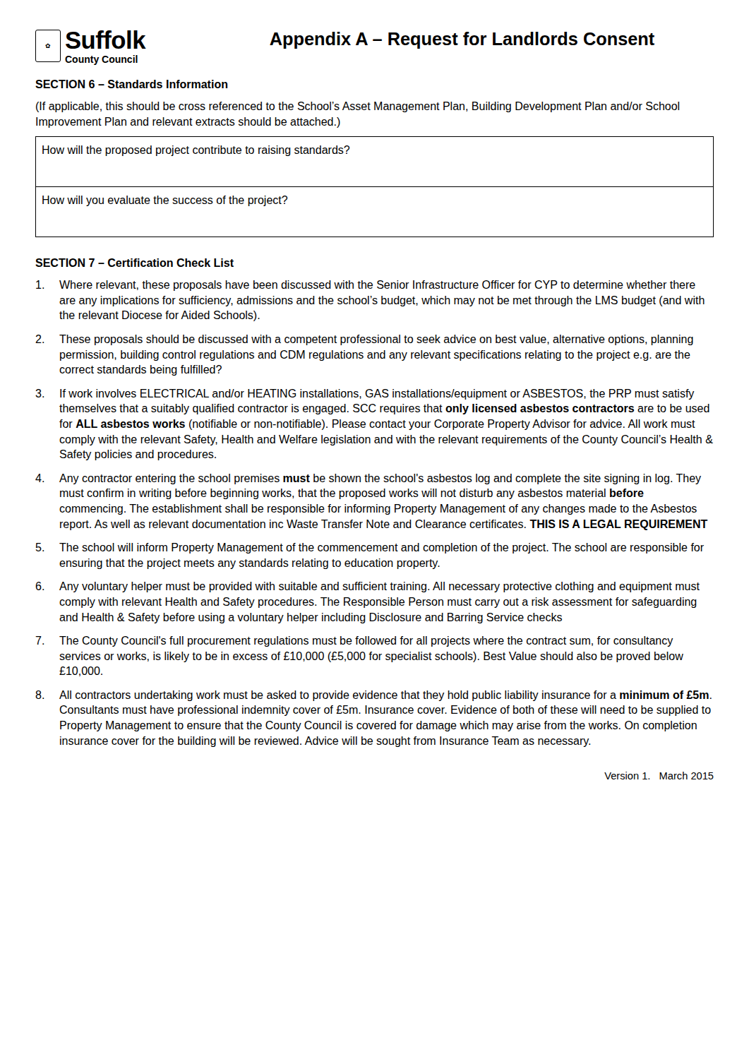✿
Suffolk County Council
Appendix A – Request for Landlords Consent
SECTION 6 – Standards Information
(If applicable, this should be cross referenced to the School’s Asset Management Plan, Building Development Plan and/or School Improvement Plan and relevant extracts should be attached.)
| How will the proposed project contribute to raising standards? |
| How will you evaluate the success of the project? |
SECTION 7 – Certification Check List
Where relevant, these proposals have been discussed with the Senior Infrastructure Officer for CYP to determine whether there are any implications for sufficiency, admissions and the school’s budget, which may not be met through the LMS budget (and with the relevant Diocese for Aided Schools).
These proposals should be discussed with a competent professional to seek advice on best value, alternative options, planning permission, building control regulations and CDM regulations and any relevant specifications relating to the project e.g. are the correct standards being fulfilled?
If work involves ELECTRICAL and/or HEATING installations, GAS installations/equipment or ASBESTOS, the PRP must satisfy themselves that a suitably qualified contractor is engaged. SCC requires that only licensed asbestos contractors are to be used for ALL asbestos works (notifiable or non-notifiable). Please contact your Corporate Property Advisor for advice. All work must comply with the relevant Safety, Health and Welfare legislation and with the relevant requirements of the County Council’s Health & Safety policies and procedures.
Any contractor entering the school premises must be shown the school's asbestos log and complete the site signing in log. They must confirm in writing before beginning works, that the proposed works will not disturb any asbestos material before commencing. The establishment shall be responsible for informing Property Management of any changes made to the Asbestos report. As well as relevant documentation inc Waste Transfer Note and Clearance certificates. THIS IS A LEGAL REQUIREMENT
The school will inform Property Management of the commencement and completion of the project. The school are responsible for ensuring that the project meets any standards relating to education property.
Any voluntary helper must be provided with suitable and sufficient training. All necessary protective clothing and equipment must comply with relevant Health and Safety procedures. The Responsible Person must carry out a risk assessment for safeguarding and Health & Safety before using a voluntary helper including Disclosure and Barring Service checks
The County Council's full procurement regulations must be followed for all projects where the contract sum, for consultancy services or works, is likely to be in excess of £10,000 (£5,000 for specialist schools). Best Value should also be proved below £10,000.
All contractors undertaking work must be asked to provide evidence that they hold public liability insurance for a minimum of £5m. Consultants must have professional indemnity cover of £5m. Insurance cover. Evidence of both of these will need to be supplied to Property Management to ensure that the County Council is covered for damage which may arise from the works. On completion insurance cover for the building will be reviewed. Advice will be sought from Insurance Team as necessary.
Version 1. March 2015